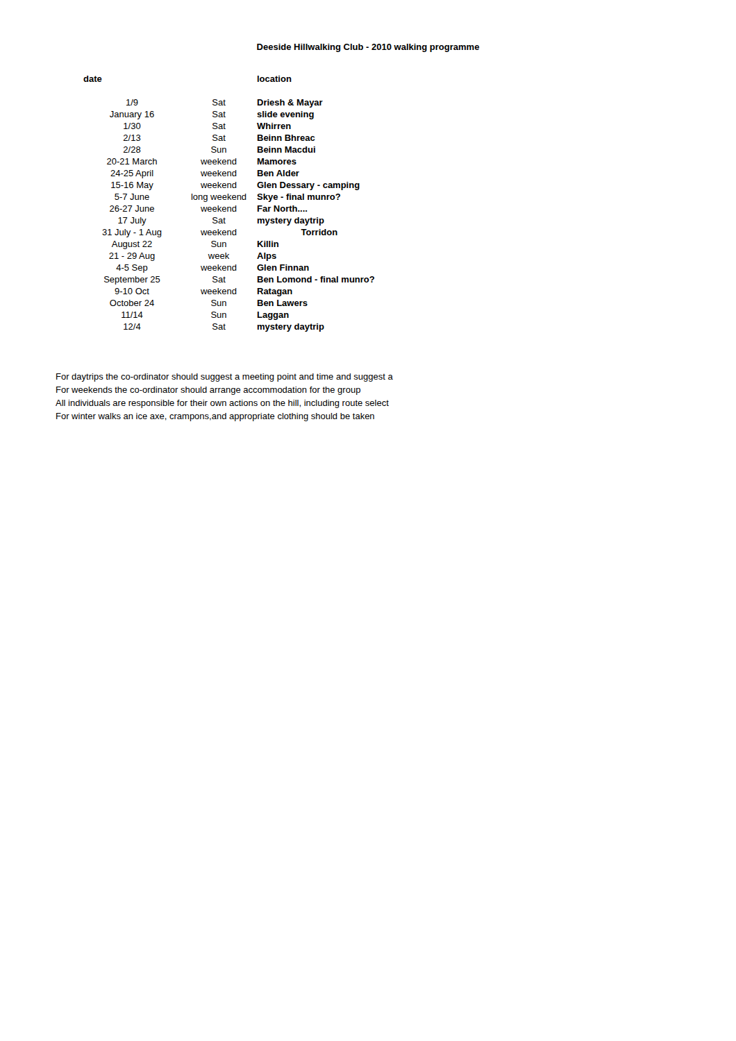Deeside Hillwalking Club - 2010 walking programme
| date | | location |
| --- | --- | --- |
| 1/9 | Sat | Driesh & Mayar |
| January 16 | Sat | slide evening |
| 1/30 | Sat | Whirren |
| 2/13 | Sat | Beinn Bhreac |
| 2/28 | Sun | Beinn Macdui |
| 20-21 March | weekend | Mamores |
| 24-25 April | weekend | Ben Alder |
| 15-16 May | weekend | Glen Dessary - camping |
| 5-7 June | long weekend | Skye - final munro? |
| 26-27 June | weekend | Far North.... |
| 17 July | Sat | mystery daytrip |
| 31 July - 1 Aug | weekend | Torridon |
| August 22 | Sun | Killin |
| 21 - 29 Aug | week | Alps |
| 4-5 Sep | weekend | Glen Finnan |
| September 25 | Sat | Ben Lomond - final munro? |
| 9-10 Oct | weekend | Ratagan |
| October 24 | Sun | Ben Lawers |
| 11/14 | Sun | Laggan |
| 12/4 | Sat | mystery daytrip |
For daytrips the co-ordinator should suggest a meeting point and time and suggest a
For weekends the co-ordinator should arrange accommodation for the group
All individuals are responsible for their own actions on the hill, including route select
For winter walks an ice axe, crampons,and appropriate clothing should be taken